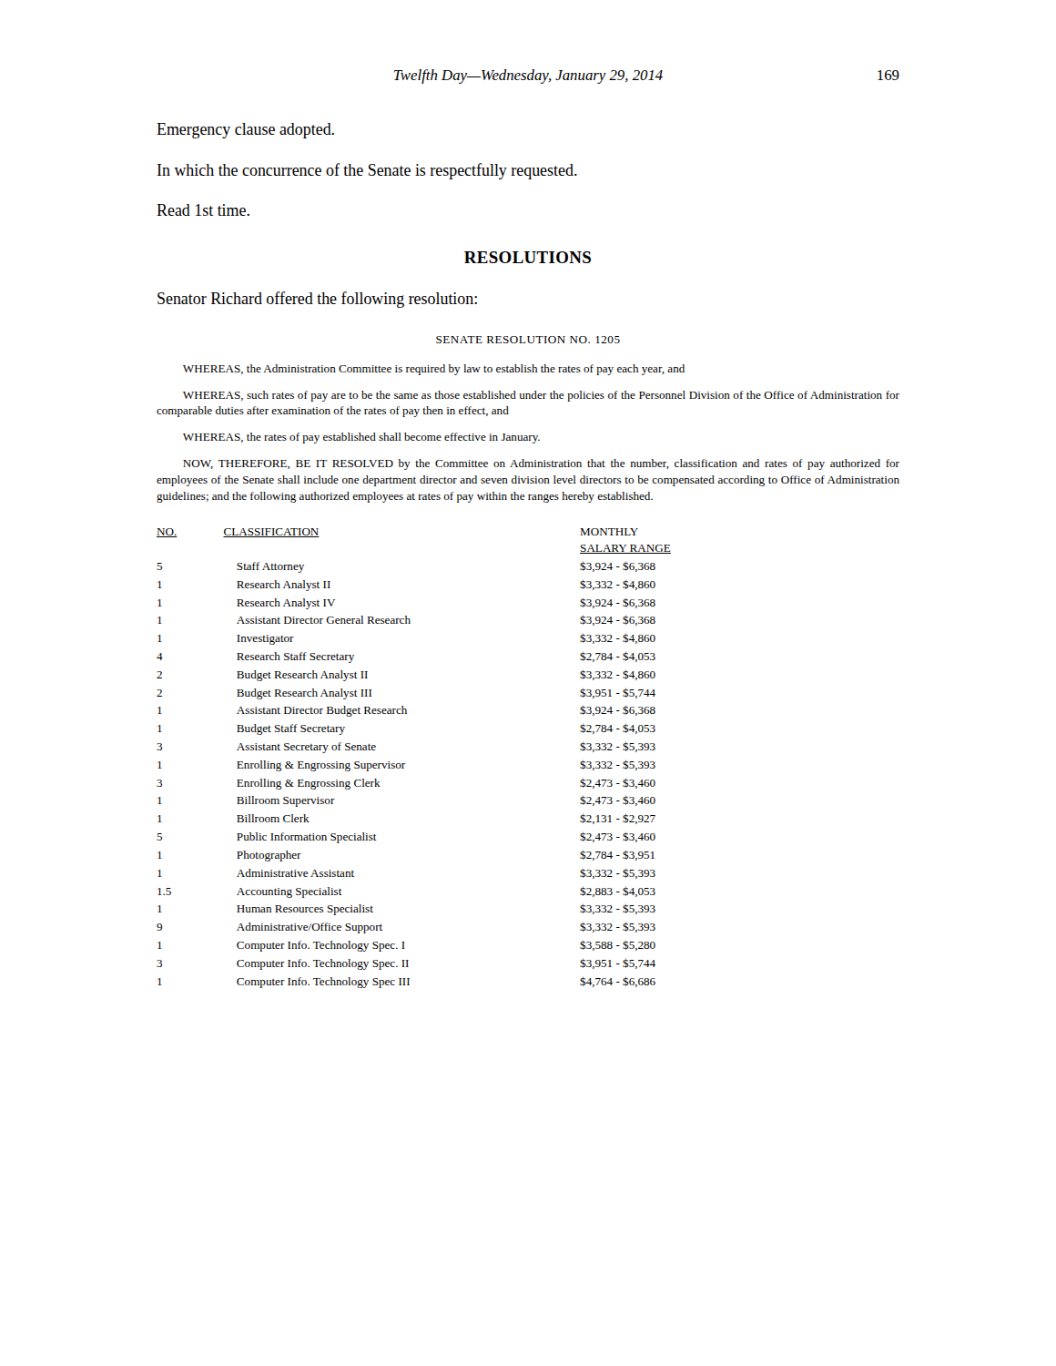Twelfth Day—Wednesday, January 29, 2014 169
Emergency clause adopted.
In which the concurrence of the Senate is respectfully requested.
Read 1st time.
RESOLUTIONS
Senator Richard offered the following resolution:
SENATE RESOLUTION NO. 1205
WHEREAS, the Administration Committee is required by law to establish the rates of pay each year, and
WHEREAS, such rates of pay are to be the same as those established under the policies of the Personnel Division of the Office of Administration for comparable duties after examination of the rates of pay then in effect, and
WHEREAS, the rates of pay established shall become effective in January.
NOW, THEREFORE, BE IT RESOLVED by the Committee on Administration that the number, classification and rates of pay authorized for employees of the Senate shall include one department director and seven division level directors to be compensated according to Office of Administration guidelines; and the following authorized employees at rates of pay within the ranges hereby established.
| NO. | CLASSIFICATION | MONTHLY SALARY RANGE |
| --- | --- | --- |
| 5 | Staff Attorney | $3,924 - $6,368 |
| 1 | Research Analyst II | $3,332 - $4,860 |
| 1 | Research Analyst IV | $3,924 - $6,368 |
| 1 | Assistant Director General Research | $3,924 - $6,368 |
| 1 | Investigator | $3,332 - $4,860 |
| 4 | Research Staff Secretary | $2,784 - $4,053 |
| 2 | Budget Research Analyst II | $3,332 - $4,860 |
| 2 | Budget Research Analyst III | $3,951 - $5,744 |
| 1 | Assistant Director Budget Research | $3,924 - $6,368 |
| 1 | Budget Staff Secretary | $2,784 - $4,053 |
| 3 | Assistant Secretary of Senate | $3,332 - $5,393 |
| 1 | Enrolling & Engrossing Supervisor | $3,332 - $5,393 |
| 3 | Enrolling & Engrossing Clerk | $2,473 - $3,460 |
| 1 | Billroom Supervisor | $2,473 - $3,460 |
| 1 | Billroom Clerk | $2,131 - $2,927 |
| 5 | Public Information Specialist | $2,473 - $3,460 |
| 1 | Photographer | $2,784 - $3,951 |
| 1 | Administrative Assistant | $3,332 - $5,393 |
| 1.5 | Accounting Specialist | $2,883 - $4,053 |
| 1 | Human Resources Specialist | $3,332 - $5,393 |
| 9 | Administrative/Office Support | $3,332 - $5,393 |
| 1 | Computer Info. Technology Spec. I | $3,588 - $5,280 |
| 3 | Computer Info. Technology Spec. II | $3,951 - $5,744 |
| 1 | Computer Info. Technology Spec III | $4,764 - $6,686 |